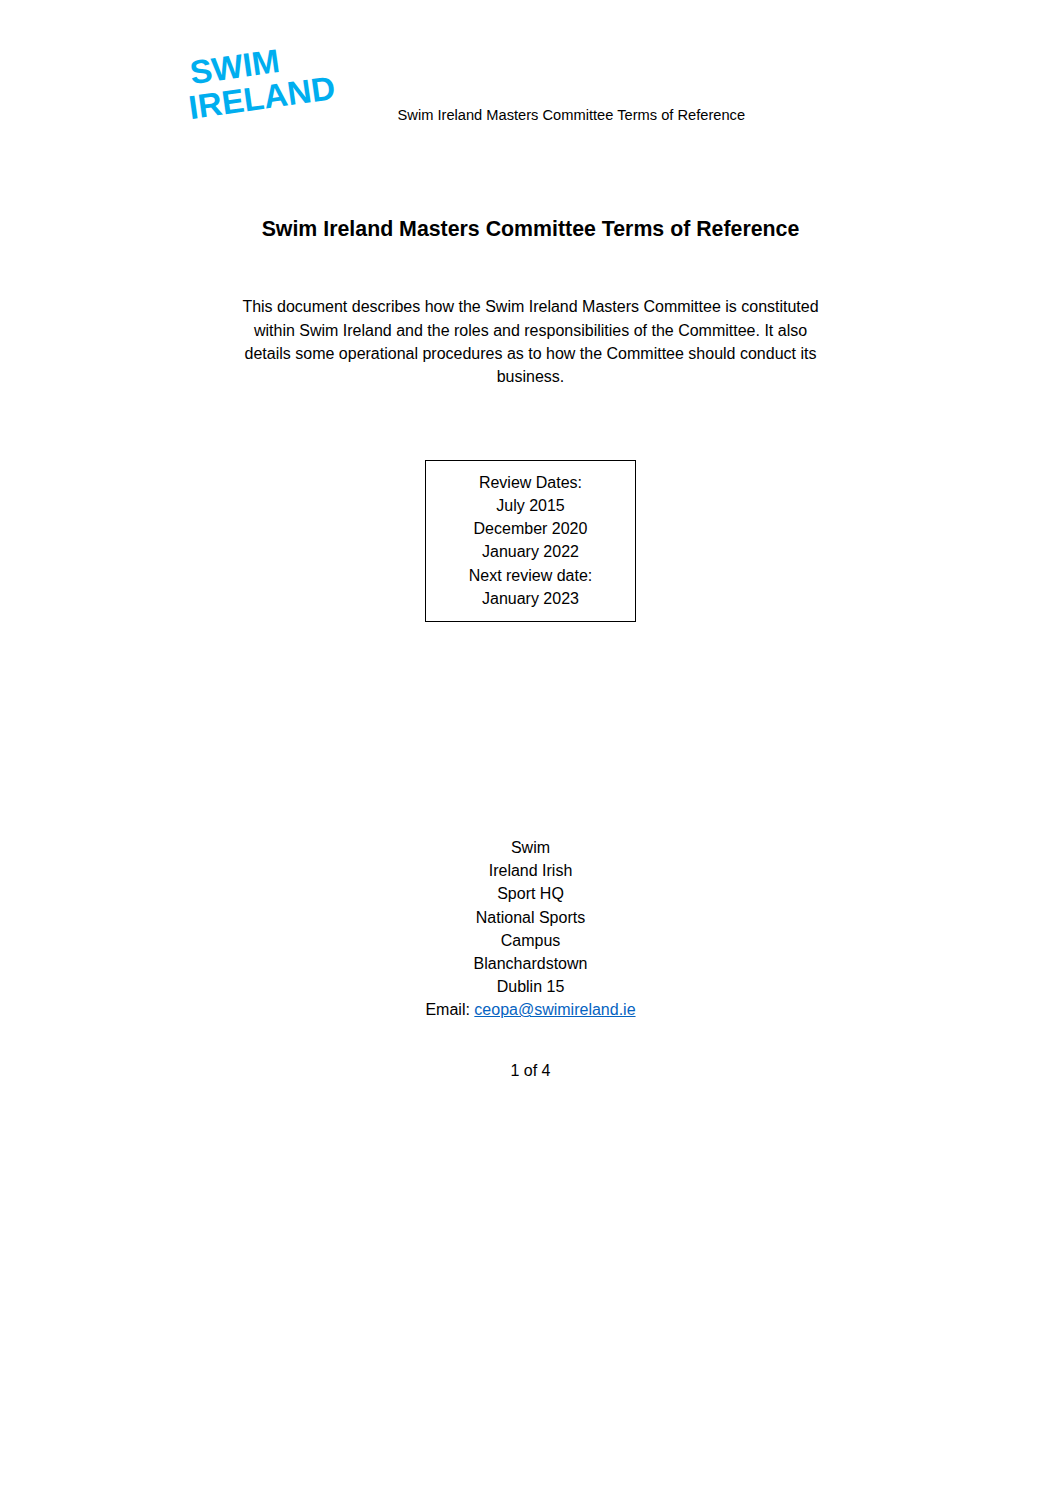SWIM IRELAND
Swim Ireland Masters Committee Terms of Reference
Swim Ireland Masters Committee Terms of Reference
This document describes how the Swim Ireland Masters Committee is constituted within Swim Ireland and the roles and responsibilities of the Committee. It also details some operational procedures as to how the Committee should conduct its business.
Review Dates:
July 2015
December 2020
January 2022
Next review date:
January 2023
Swim
Ireland Irish
Sport HQ
National Sports
Campus
Blanchardstown
Dublin 15
Email: ceopa@swimireland.ie
1 of 4